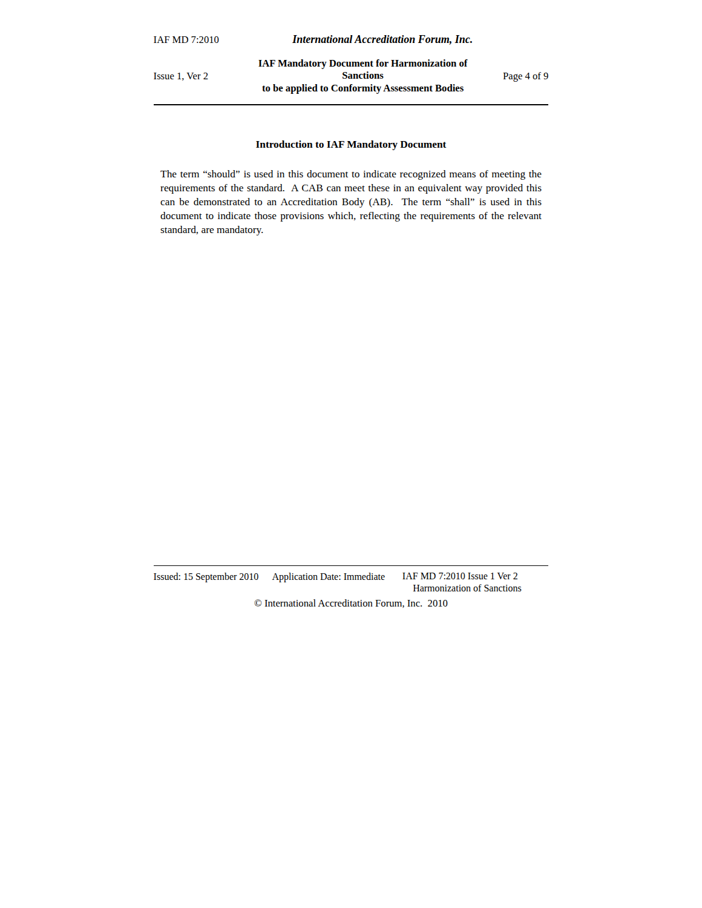IAF MD 7:2010
International Accreditation Forum, Inc.
Issue 1, Ver 2
IAF Mandatory Document for Harmonization of Sanctions
to be applied to Conformity Assessment Bodies
Page 4 of 9
Introduction to IAF Mandatory Document
The term “should” is used in this document to indicate recognized means of meeting the requirements of the standard. A CAB can meet these in an equivalent way provided this can be demonstrated to an Accreditation Body (AB). The term “shall” is used in this document to indicate those provisions which, reflecting the requirements of the relevant standard, are mandatory.
Issued: 15 September 2010
Application Date: Immediate
IAF MD 7:2010 Issue 1 Ver 2 Harmonization of Sanctions
© International Accreditation Forum, Inc. 2010